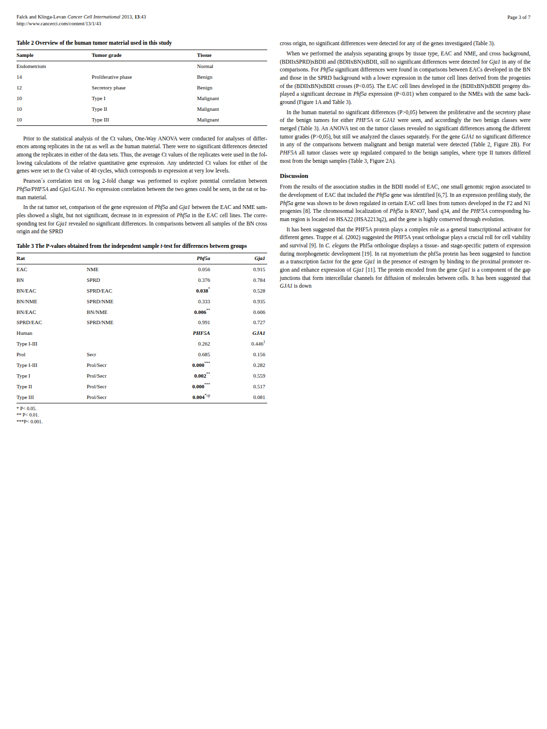Falck and Klinga-Levan Cancer Cell International 2013, 13:43
http://www.cancerci.com/content/13/1/43
Page 3 of 7
Table 2 Overview of the human tumor material used in this study
| Sample | Tumor grade | Tissue |
| --- | --- | --- |
| Endometrium | | Normal |
| 14 | Proliferative phase | Benign |
| 12 | Secretory phase | Benign |
| 10 | Type I | Malignant |
| 10 | Type II | Malignant |
| 10 | Type III | Malignant |
Prior to the statistical analysis of the Ct values, One-Way ANOVA were conducted for analyses of differences among replicates in the rat as well as the human material. There were no significant differences detected among the replicates in either of the data sets. Thus, the average Ct values of the replicates were used in the following calculations of the relative quantitative gene expression. Any undetected Ct values for either of the genes were set to the Ct value of 40 cycles, which corresponds to expression at very low levels.
Pearson´s correlation test on log 2-fold change was performed to explore potential correlation between Phf5a/PHF5A and Gja1/GJA1. No expression correlation between the two genes could be seen, in the rat or human material.
In the rat tumor set, comparison of the gene expression of Phf5a and Gja1 between the EAC and NME samples showed a slight, but not significant, decrease in in expression of Phf5a in the EAC cell lines. The corresponding test for Gja1 revealed no significant differences. In comparisons between all samples of the BN cross origin and the SPRD
Table 3 The P-values obtained from the independent sample t-test for differences between groups
| Rat | | Phf5a | Gja1 |
| --- | --- | --- | --- |
| EAC | NME | 0.056 | 0.915 |
| BN | SPRD | 0.376 | 0.784 |
| BN/EAC | SPRD/EAC | 0.038 * | 0.528 |
| BN/NME | SPRD/NME | 0.333 | 0.935 |
| BN/EAC | BN/NME | 0.006 ** | 0.606 |
| SPRD/EAC | SPRD/NME | 0.991 | 0.727 |
| Human | | PHF5A | GJA1 |
| Type I-III | | 0.262 | 0.446 1 |
| Prol | Secr | 0.685 | 0.156 |
| Type I-III | Prol/Secr | 0.000 *** | 0.282 |
| Type I | Prol/Secr | 0.002 ** | 0.559 |
| Type II | Prol/Secr | 0.000 *** | 0.517 |
| Type III | Prol/Secr | 0.004 *cp | 0.081 |
* P< 0.05.
** P< 0.01.
***P< 0.001.
cross origin, no significant differences were detected for any of the genes investigated (Table 3).
When we performed the analysis separating groups by tissue type, EAC and NME, and cross background, (BDIIxSPRD)xBDII and (BDIIxBN)xBDII, still no significant differences were detected for Gja1 in any of the comparisons. For Phf5a significant differences were found in comparisons between EACs developed in the BN and those in the SPRD background with a lower expression in the tumor cell lines derived from the progenies of the (BDIIxBN)xBDII crosses (P<0.05). The EAC cell lines developed in the (BDIIxBN)xBDII progeny displayed a significant decrease in Phf5a expression (P<0.01) when compared to the NMEs with the same background (Figure 1A and Table 3).
In the human material no significant differences (P>0,05) between the proliferative and the secretory phase of the benign tumors for either PHF5A or GJA1 were seen, and accordingly the two benign classes were merged (Table 3). An ANOVA test on the tumor classes revealed no significant differences among the different tumor grades (P>0,05), but still we analyzed the classes separately. For the gene GJA1 no significant difference in any of the comparisons between malignant and benign material were detected (Table 2, Figure 2B). For PHF5A all tumor classes were up regulated compared to the benign samples, where type II tumors differed most from the benign samples (Table 3, Figure 2A).
Discussion
From the results of the association studies in the BDII model of EAC, one small genomic region associated to the development of EAC that included the Phf5a gene was identified [6,7]. In an expression profiling study, the Phf5a gene was shown to be down regulated in certain EAC cell lines from tumors developed in the F2 and N1 progenies [8]. The chromosomal localization of Phf5a is RNO7, band q34, and the PHF5A corresponding human region is located on HSA22 (HSA2213q2), and the gene is highly conserved through evolution.
It has been suggested that the PHF5A protein plays a complex role as a general transcriptional activator for different genes. Trappe et al. (2002) suggested the PHF5A yeast orthologue plays a crucial roll for cell viability and survival [9]. In C. elegans the Phf5a orthologue displays a tissue- and stage-specific pattern of expression during morphogenetic development [19]. In rat myometrium the phf5a protein has been suggested to function as a transcription factor for the gene Gja1 in the presence of estrogen by binding to the proximal promoter region and enhance expression of Gja1 [11]. The protein encoded from the gene Gja1 is a component of the gap junctions that form intercellular channels for diffusion of molecules between cells. It has been suggested that GJA1 is down